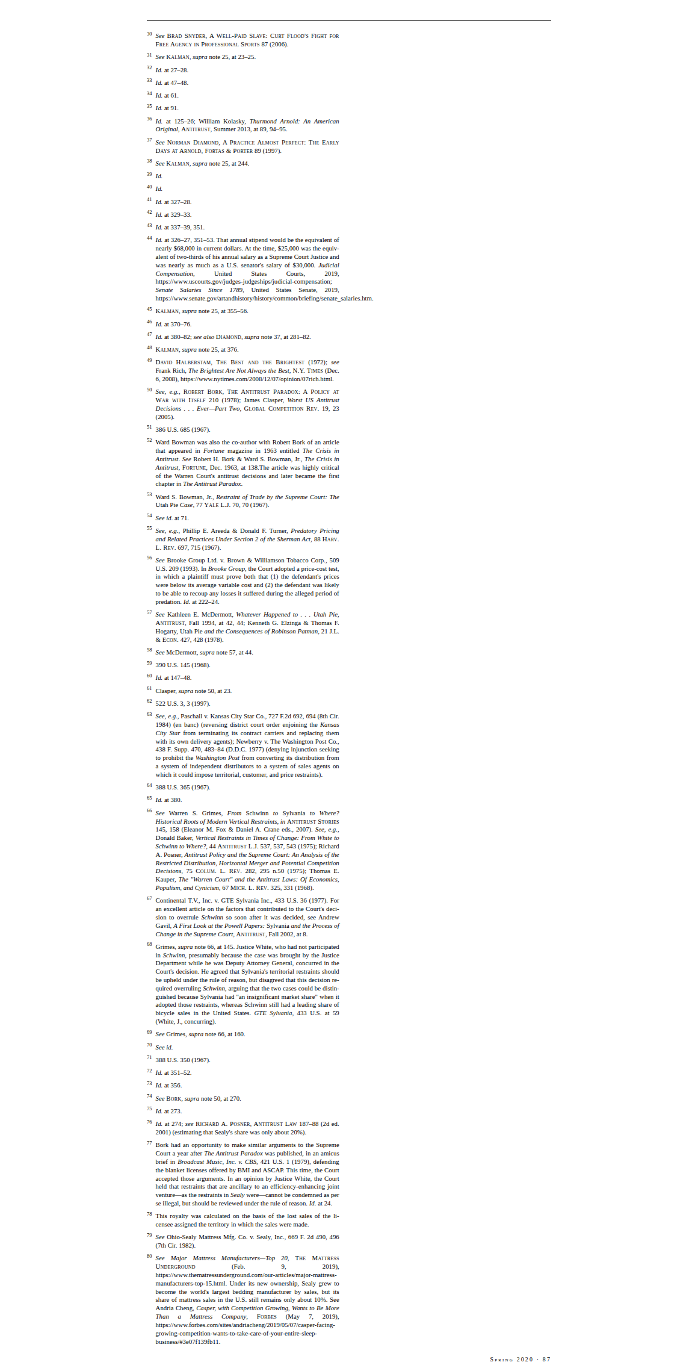30 See Brad Snyder, A Well-Paid Slave: Curt Flood's Fight for Free Agency in Professional Sports 87 (2006).
31 See Kalman, supra note 25, at 23–25.
32 Id. at 27–28.
33 Id. at 47–48.
34 Id. at 61.
35 Id. at 91.
36 Id. at 125–26; William Kolasky, Thurmond Arnold: An American Original, Antitrust, Summer 2013, at 89, 94–95.
37 See Norman Diamond, A Practice Almost Perfect: The Early Days at Arnold, Fortas & Porter 89 (1997).
38 See Kalman, supra note 25, at 244.
39 Id.
40 Id.
41 Id. at 327–28.
42 Id. at 329–33.
43 Id. at 337–39, 351.
44 Id. at 326–27, 351–53. That annual stipend would be the equivalent of nearly $68,000 in current dollars. At the time, $25,000 was the equivalent of two-thirds of his annual salary as a Supreme Court Justice and was nearly as much as a U.S. senator's salary of $30,000. Judicial Compensation, United States Courts, 2019, https://www.uscourts.gov/judges-judgeships/judicial-compensation; Senate Salaries Since 1789, United States Senate, 2019, https://www.senate.gov/artandhistory/history/common/briefing/senate_salaries.htm.
45 Kalman, supra note 25, at 355–56.
46 Id. at 370–76.
47 Id. at 380–82; see also Diamond, supra note 37, at 281–82.
48 Kalman, supra note 25, at 376.
49 David Halberstam, The Best and the Brightest (1972); see Frank Rich, The Brightest Are Not Always the Best, N.Y. Times (Dec. 6, 2008), https://www.nytimes.com/2008/12/07/opinion/07rich.html.
50 See, e.g., Robert Bork, The Antitrust Paradox: A Policy at War with Itself 210 (1978); James Clasper, Worst US Antitrust Decisions . . . Ever—Part Two, Global Competition Rev. 19, 23 (2005).
51386 U.S. 685 (1967).
52 Ward Bowman was also the co-author with Robert Bork of an article that appeared in Fortune magazine in 1963 entitled The Crisis in Antitrust. See Robert H. Bork & Ward S. Bowman, Jr., The Crisis in Antitrust, Fortune, Dec. 1963, at 138.The article was highly critical of the Warren Court's antitrust decisions and later became the first chapter in The Antitrust Paradox.
53 Ward S. Bowman, Jr., Restraint of Trade by the Supreme Court: The Utah Pie Case, 77 Yale L.J. 70, 70 (1967).
54 See id. at 71.
55 See, e.g., Phillip E. Areeda & Donald F. Turner, Predatory Pricing and Related Practices Under Section 2 of the Sherman Act, 88 Harv. L. Rev. 697, 715 (1967).
56 See Brooke Group Ltd. v. Brown & Williamson Tobacco Corp., 509 U.S. 209 (1993). In Brooke Group, the Court adopted a price-cost test, in which a plaintiff must prove both that (1) the defendant's prices were below its average variable cost and (2) the defendant was likely to be able to recoup any losses it suffered during the alleged period of predation. Id. at 222–24.
57 See Kathleen E. McDermott, Whatever Happened to . . . Utah Pie, Antitrust, Fall 1994, at 42, 44; Kenneth G. Elzinga & Thomas F. Hogarty, Utah Pie and the Consequences of Robinson Patman, 21 J.L. & Econ. 427, 428 (1978).
58 See McDermott, supra note 57, at 44.
59390 U.S. 145 (1968).
60 Id. at 147–48.
61 Clasper, supra note 50, at 23.
62522 U.S. 3, 3 (1997).
63 See, e.g., Paschall v. Kansas City Star Co., 727 F.2d 692, 694 (8th Cir. 1984) (en banc) (reversing district court order enjoining the Kansas City Star from terminating its contract carriers and replacing them with its own delivery agents); Newberry v. The Washington Post Co., 438 F. Supp. 470, 483–84 (D.D.C. 1977) (denying injunction seeking to prohibit the Washington Post from converting its distribution from a system of independent distributors to a system of sales agents on which it could impose territorial, customer, and price restraints).
64388 U.S. 365 (1967).
65 Id. at 380.
66 See Warren S. Grimes, From Schwinn to Sylvania to Where? Historical Roots of Modern Vertical Restraints, in Antitrust Stories 145, 158 (Eleanor M. Fox & Daniel A. Crane eds., 2007). See, e.g., Donald Baker, Vertical Restraints in Times of Change: From White to Schwinn to Where?, 44 Antitrust L.J. 537, 537, 543 (1975); Richard A. Posner, Antitrust Policy and the Supreme Court: An Analysis of the Restricted Distribution, Horizontal Merger and Potential Competition Decisions, 75 Colum. L. Rev. 282, 295 n.50 (1975); Thomas E. Kauper, The "Warren Court" and the Antitrust Laws: Of Economics, Populism, and Cynicism, 67 Mich. L. Rev. 325, 331 (1968).
67 Continental T.V., Inc. v. GTE Sylvania Inc., 433 U.S. 36 (1977). For an excellent article on the factors that contributed to the Court's decision to overrule Schwinn so soon after it was decided, see Andrew Gavil, A First Look at the Powell Papers: Sylvania and the Process of Change in the Supreme Court, Antitrust, Fall 2002, at 8.
68 Grimes, supra note 66, at 145. Justice White, who had not participated in Schwinn, presumably because the case was brought by the Justice Department while he was Deputy Attorney General, concurred in the Court's decision. He agreed that Sylvania's territorial restraints should be upheld under the rule of reason, but disagreed that this decision required overruling Schwinn, arguing that the two cases could be distinguished because Sylvania had "an insignificant market share" when it adopted those restraints, whereas Schwinn still had a leading share of bicycle sales in the United States. GTE Sylvania, 433 U.S. at 59 (White, J., concurring).
69 See Grimes, supra note 66, at 160.
70 See id.
71388 U.S. 350 (1967).
72 Id. at 351–52.
73 Id. at 356.
74 See Bork, supra note 50, at 270.
75 Id. at 273.
76 Id. at 274; see Richard A. Posner, Antitrust Law 187–88 (2d ed. 2001) (estimating that Sealy's share was only about 20%).
77 Bork had an opportunity to make similar arguments to the Supreme Court a year after The Antitrust Paradox was published, in an amicus brief in Broadcast Music, Inc. v. CBS, 421 U.S. 1 (1979), defending the blanket licenses offered by BMI and ASCAP. This time, the Court accepted those arguments. In an opinion by Justice White, the Court held that restraints that are ancillary to an efficiency-enhancing joint venture—as the restraints in Sealy were—cannot be condemned as per se illegal, but should be reviewed under the rule of reason. Id. at 24.
78 This royalty was calculated on the basis of the lost sales of the licensee assigned the territory in which the sales were made.
79 See Ohio-Sealy Mattress Mfg. Co. v. Sealy, Inc., 669 F. 2d 490, 496 (7th Cir. 1982).
80 See Major Mattress Manufacturers—Top 20, The Mattress Underground (Feb. 9, 2019), https://www.thematressunderground.com/our-articles/major-mattress-manufacturers-top-15.html. Under its new ownership, Sealy grew to become the world's largest bedding manufacturer by sales, but its share of mattress sales in the U.S. still remains only about 10%. See Andria Cheng, Casper, with Competition Growing, Wants to Be More Than a Mattress Company, Forbes (May 7, 2019), https://www.forbes.com/sites/andriacheng/2019/05/07/casper-facing-growing-competition-wants-to-take-care-of-your-entire-sleep-business/#3e07f139fb11.
Spring 2020 · 87